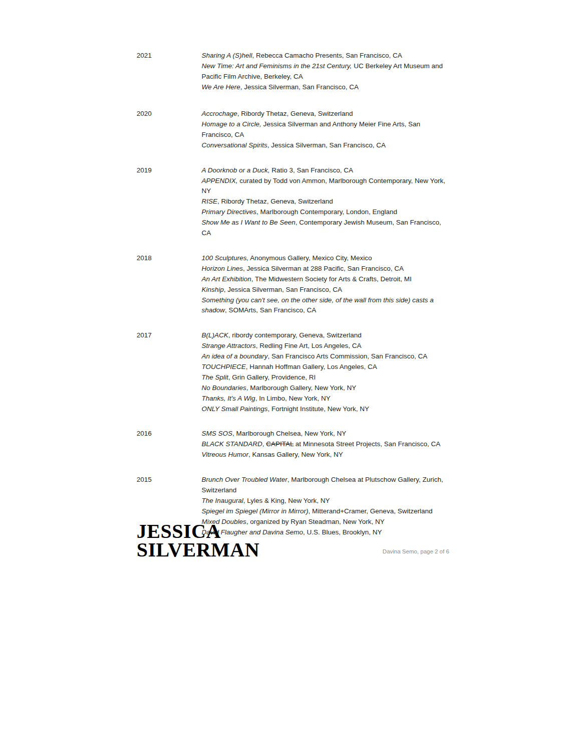| 2021 | Sharing A (S)hell , Rebecca Camacho Presents, San Francisco, CA New Time: Art and Feminisms in the 21st Century, UC Berkeley Art Museum and Pacific Film Archive, Berkeley, CA We Are Here , Jessica Silverman, San Francisco, CA |
| 2020 | Accrochage , Ribordy Thetaz, Geneva, Switzerland Homage to a Circle, Jessica Silverman and Anthony Meier Fine Arts, San Francisco, CA Conversational Spirits , Jessica Silverman, San Francisco, CA |
| 2019 | A Doorknob or a Duck, Ratio 3, San Francisco, CA APPENDIX, curated by Todd von Ammon, Marlborough Contemporary, New York, NY RISE , Ribordy Thetaz, Geneva, Switzerland Primary Directives , Marlborough Contemporary, London, England Show Me as I Want to Be Seen , Contemporary Jewish Museum, San Francisco, CA |
| 2018 | 100 Sculptures, Anonymous Gallery, Mexico City, Mexico Horizon Lines , Jessica Silverman at 288 Pacific, San Francisco, CA An Art Exhibition , The Midwestern Society for Arts & Crafts, Detroit, MI Kinship , Jessica Silverman, San Francisco, CA Something (you can't see, on the other side, of the wall from this side) casts a shadow , SOMArts, San Francisco, CA |
| 2017 | B(L)ACK , ribordy contemporary, Geneva, Switzerland Strange Attractors , Redling Fine Art, Los Angeles, CA An idea of a boundary , San Francisco Arts Commission, San Francisco, CA TOUCHPIECE , Hannah Hoffman Gallery, Los Angeles, CA The Split , Grin Gallery, Providence, RI No Boundaries , Marlborough Gallery, New York, NY Thanks, It's A Wig , In Limbo, New York, NY ONLY Small Paintings , Fortnight Institute, New York, NY |
| 2016 | SMS SOS , Marlborough Chelsea, New York, NY BLACK STANDARD , CAPITAL at Minnesota Street Projects, San Francisco, CA Vitreous Humor , Kansas Gallery, New York, NY |
| 2015 | Brunch Over Troubled Water , Marlborough Chelsea at Plutschow Gallery, Zurich, Switzerland The Inaugural , Lyles & King, New York, NY Spiegel im Spiegel (Mirror in Mirror) , Mitterand+Cramer, Geneva, Switzerland Mixed Doubles , organized by Ryan Steadman, New York, NY David Flaugher and Davina Semo , U.S. Blues, Brooklyn, NY |
Jessica
Silverman
Davina Semo, page 2 of 6